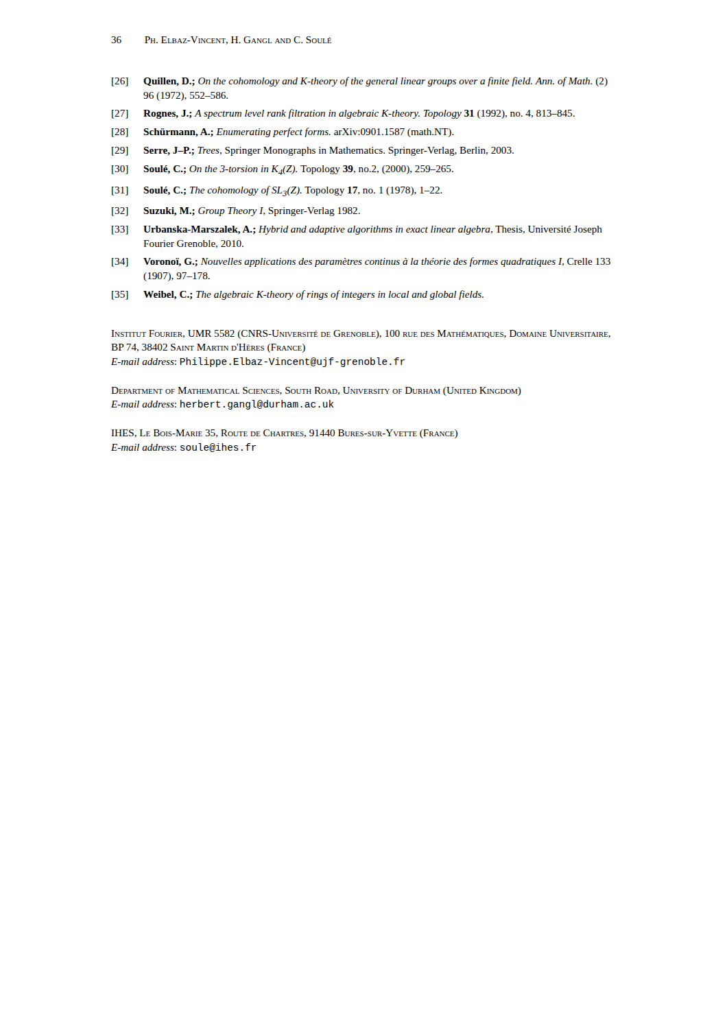36 Ph. Elbaz-Vincent, H. Gangl and C. Soulé
[26] Quillen, D.; On the cohomology and K-theory of the general linear groups over a finite field. Ann. of Math. (2) 96 (1972), 552–586.
[27] Rognes, J.; A spectrum level rank filtration in algebraic K-theory. Topology 31 (1992), no. 4, 813–845.
[28] Schürmann, A.; Enumerating perfect forms. arXiv:0901.1587 (math.NT).
[29] Serre, J–P.; Trees, Springer Monographs in Mathematics. Springer-Verlag, Berlin, 2003.
[30] Soulé, C.; On the 3-torsion in K4(Z). Topology 39, no.2, (2000), 259–265.
[31] Soulé, C.; The cohomology of SL3(Z). Topology 17, no. 1 (1978), 1–22.
[32] Suzuki, M.; Group Theory I, Springer-Verlag 1982.
[33] Urbanska-Marszalek, A.; Hybrid and adaptive algorithms in exact linear algebra, Thesis, Université Joseph Fourier Grenoble, 2010.
[34] Voronoï, G.; Nouvelles applications des paramètres continus à la théorie des formes quadratiques I, Crelle 133 (1907), 97–178.
[35] Weibel, C.; The algebraic K-theory of rings of integers in local and global fields.
Institut Fourier, UMR 5582 (CNRS-Université de Grenoble), 100 rue des Mathématiques, Domaine Universitaire, BP 74, 38402 Saint Martin d'Hères (France)
E-mail address: Philippe.Elbaz-Vincent@ujf-grenoble.fr
Department of Mathematical Sciences, South Road, University of Durham (United Kingdom)
E-mail address: herbert.gangl@durham.ac.uk
IHES, Le Bois-Marie 35, Route de Chartres, 91440 Bures-sur-Yvette (France)
E-mail address: soule@ihes.fr